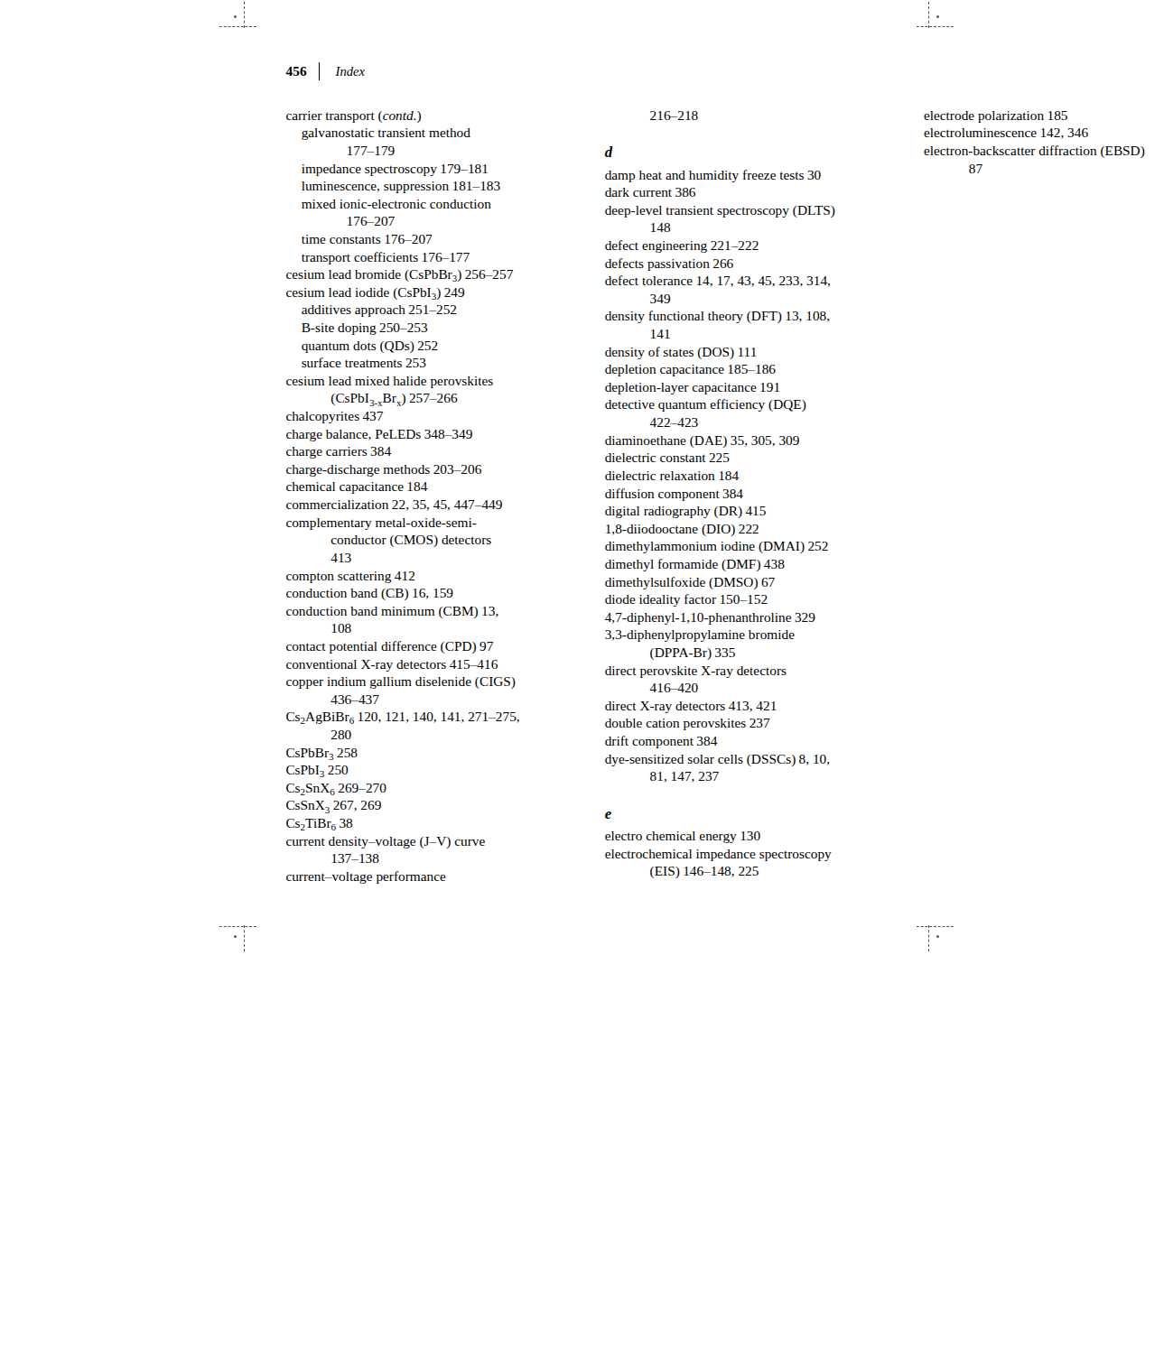456 Index
carrier transport (contd.)
galvanostatic transient method
177–179
impedance spectroscopy179–181
luminescence, suppression181–183
mixed ionic-electronic conduction
176–207
time constants176–207
transport coefficients176–177
cesium lead bromide (CsPbBr3)256–257
cesium lead iodide (CsPbI3)249
additives approach251–252
B-site doping250–253
quantum dots (QDs)252
surface treatments253
cesium lead mixed halide perovskites
(CsPbI3-xBrx)257–266
chalcopyrites437
charge balance, PeLEDs348–349
charge carriers384
charge-discharge methods203–206
chemical capacitance184
commercialization22, 35, 45, 447–449
complementary metal-oxide-semi-
conductor (CMOS) detectors
413
compton scattering412
conduction band (CB)16, 159
conduction band minimum (CBM)13,
108
contact potential difference (CPD)97
conventional X-ray detectors415–416
copper indium gallium diselenide (CIGS)
436–437
Cs2AgBiBr6120, 121, 140, 141, 271–275,
280
CsPbBr3258
CsPbI3250
Cs2SnX6269–270
CsSnX3267, 269
Cs2TiBr638
current density–voltage (J–V) curve
137–138
current–voltage performance
216–218
d
damp heat and humidity freeze tests30
dark current386
deep-level transient spectroscopy (DLTS)
148
defect engineering221–222
defects passivation266
defect tolerance14, 17, 43, 45, 233, 314,
349
density functional theory (DFT)13, 108,
141
density of states (DOS)111
depletion capacitance185–186
depletion-layer capacitance191
detective quantum efficiency (DQE)
422–423
diaminoethane (DAE)35, 305, 309
dielectric constant225
dielectric relaxation184
diffusion component384
digital radiography (DR)415
1,8-diiodooctane (DIO)222
dimethylammonium iodine (DMAI)252
dimethyl formamide (DMF)438
dimethylsulfoxide (DMSO)67
diode ideality factor150–152
4,7-diphenyl-1,10-phenanthroline329
3,3-diphenylpropylamine bromide
(DPPA-Br)335
direct perovskite X-ray detectors
416–420
direct X-ray detectors413, 421
double cation perovskites237
drift component384
dye-sensitized solar cells (DSSCs)8, 10,
81, 147, 237
e
electro chemical energy130
electrochemical impedance spectroscopy
(EIS)146–148, 225
electrode polarization185
electroluminescence142, 346
electron-backscatter diffraction (EBSD)
87